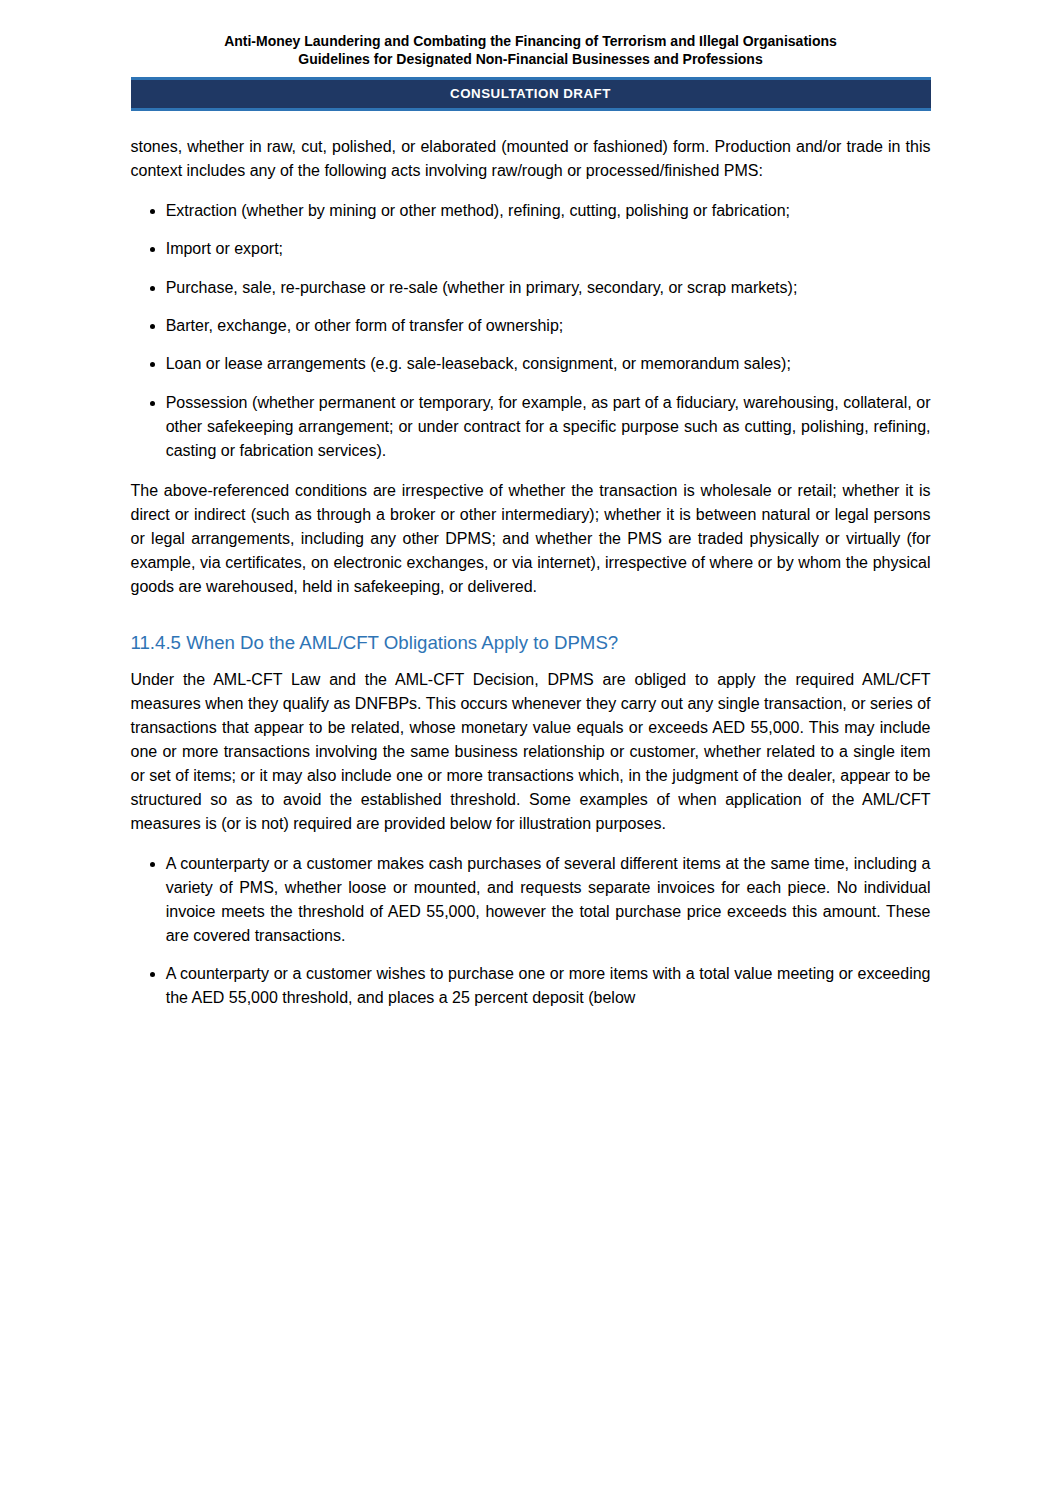Anti-Money Laundering and Combating the Financing of Terrorism and Illegal Organisations
Guidelines for Designated Non-Financial Businesses and Professions
CONSULTATION DRAFT
stones, whether in raw, cut, polished, or elaborated (mounted or fashioned) form. Production and/or trade in this context includes any of the following acts involving raw/rough or processed/finished PMS:
Extraction (whether by mining or other method), refining, cutting, polishing or fabrication;
Import or export;
Purchase, sale, re-purchase or re-sale (whether in primary, secondary, or scrap markets);
Barter, exchange, or other form of transfer of ownership;
Loan or lease arrangements (e.g. sale-leaseback, consignment, or memorandum sales);
Possession (whether permanent or temporary, for example, as part of a fiduciary, warehousing, collateral, or other safekeeping arrangement; or under contract for a specific purpose such as cutting, polishing, refining, casting or fabrication services).
The above-referenced conditions are irrespective of whether the transaction is wholesale or retail; whether it is direct or indirect (such as through a broker or other intermediary); whether it is between natural or legal persons or legal arrangements, including any other DPMS; and whether the PMS are traded physically or virtually (for example, via certificates, on electronic exchanges, or via internet), irrespective of where or by whom the physical goods are warehoused, held in safekeeping, or delivered.
11.4.5 When Do the AML/CFT Obligations Apply to DPMS?
Under the AML-CFT Law and the AML-CFT Decision, DPMS are obliged to apply the required AML/CFT measures when they qualify as DNFBPs. This occurs whenever they carry out any single transaction, or series of transactions that appear to be related, whose monetary value equals or exceeds AED 55,000. This may include one or more transactions involving the same business relationship or customer, whether related to a single item or set of items; or it may also include one or more transactions which, in the judgment of the dealer, appear to be structured so as to avoid the established threshold. Some examples of when application of the AML/CFT measures is (or is not) required are provided below for illustration purposes.
A counterparty or a customer makes cash purchases of several different items at the same time, including a variety of PMS, whether loose or mounted, and requests separate invoices for each piece. No individual invoice meets the threshold of AED 55,000, however the total purchase price exceeds this amount. These are covered transactions.
A counterparty or a customer wishes to purchase one or more items with a total value meeting or exceeding the AED 55,000 threshold, and places a 25 percent deposit (below